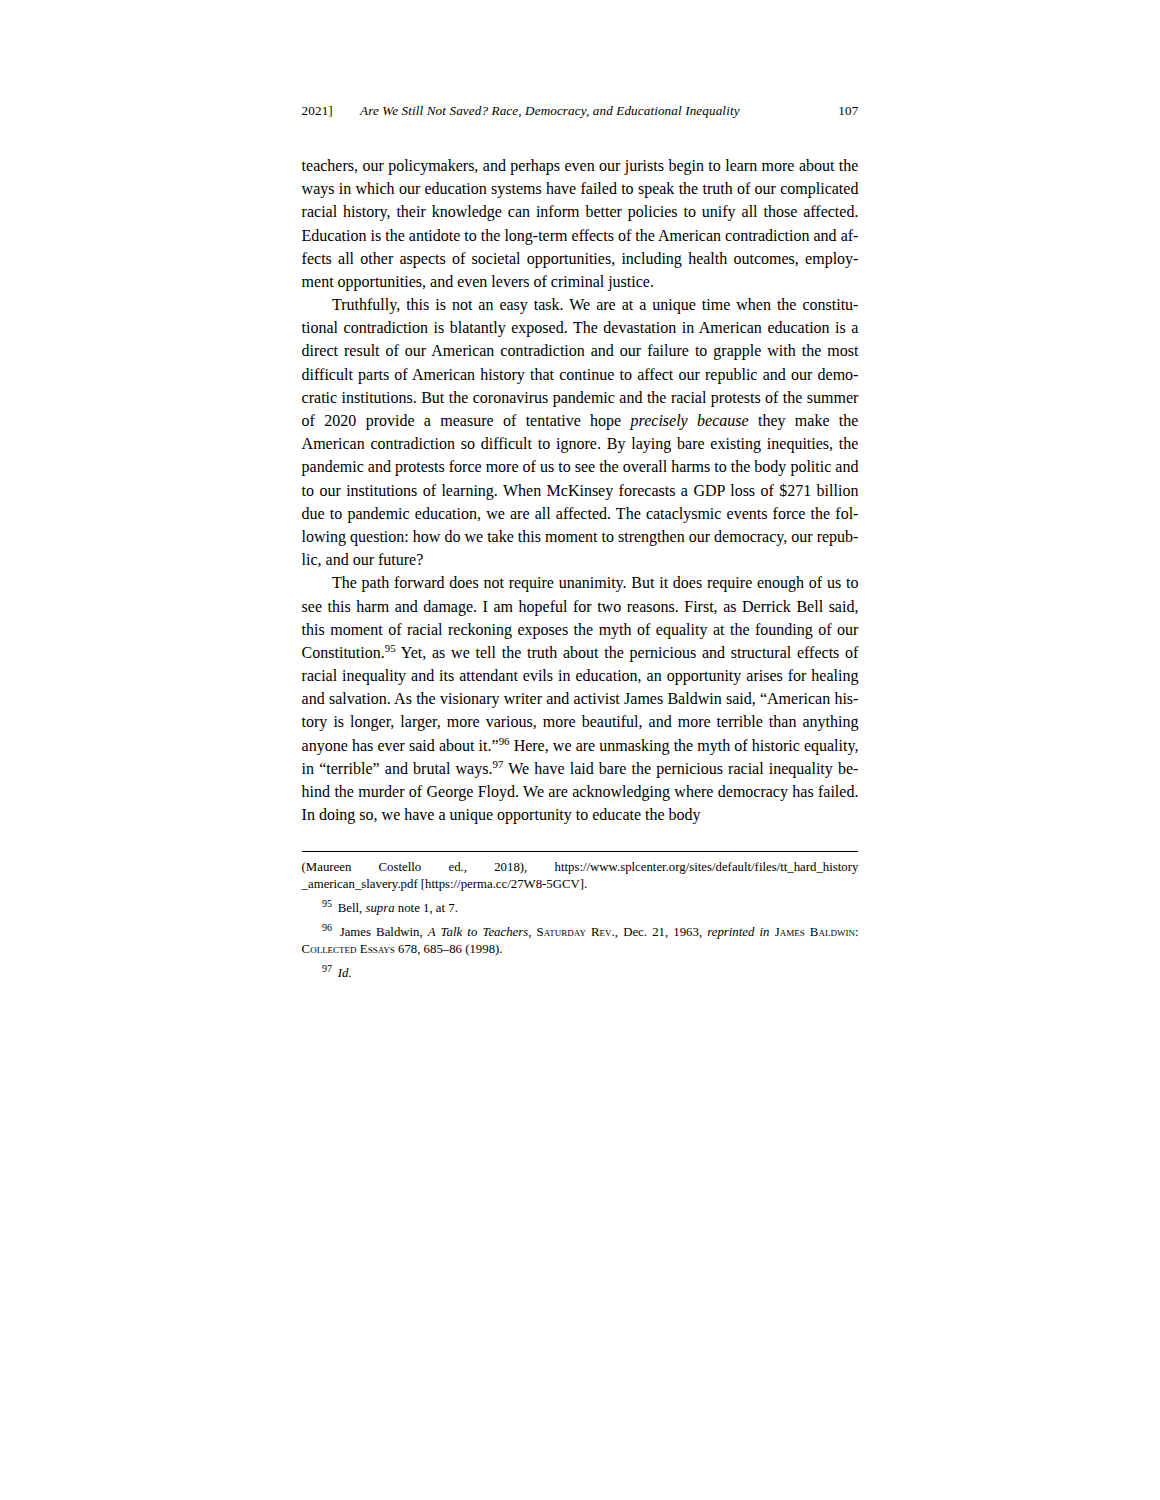2021] Are We Still Not Saved? Race, Democracy, and Educational Inequality 107
teachers, our policymakers, and perhaps even our jurists begin to learn more about the ways in which our education systems have failed to speak the truth of our complicated racial history, their knowledge can inform better policies to unify all those affected. Education is the antidote to the long-term effects of the American contradiction and affects all other aspects of societal opportunities, including health outcomes, employment opportunities, and even levers of criminal justice.
Truthfully, this is not an easy task. We are at a unique time when the constitutional contradiction is blatantly exposed. The devastation in American education is a direct result of our American contradiction and our failure to grapple with the most difficult parts of American history that continue to affect our republic and our democratic institutions. But the coronavirus pandemic and the racial protests of the summer of 2020 provide a measure of tentative hope precisely because they make the American contradiction so difficult to ignore. By laying bare existing inequities, the pandemic and protests force more of us to see the overall harms to the body politic and to our institutions of learning. When McKinsey forecasts a GDP loss of $271 billion due to pandemic education, we are all affected. The cataclysmic events force the following question: how do we take this moment to strengthen our democracy, our republic, and our future?
The path forward does not require unanimity. But it does require enough of us to see this harm and damage. I am hopeful for two reasons. First, as Derrick Bell said, this moment of racial reckoning exposes the myth of equality at the founding of our Constitution.95 Yet, as we tell the truth about the pernicious and structural effects of racial inequality and its attendant evils in education, an opportunity arises for healing and salvation. As the visionary writer and activist James Baldwin said, “American history is longer, larger, more various, more beautiful, and more terrible than anything anyone has ever said about it.”96 Here, we are unmasking the myth of historic equality, in “terrible” and brutal ways.97 We have laid bare the pernicious racial inequality behind the murder of George Floyd. We are acknowledging where democracy has failed. In doing so, we have a unique opportunity to educate the body
(Maureen Costello ed., 2018), https://www.splcenter.org/sites/default/files/tt_hard_history _american_slavery.pdf [https://perma.cc/27W8-5GCV].
95 Bell, supra note 1, at 7.
96 James Baldwin, A Talk to Teachers, Saturday Rev., Dec. 21, 1963, reprinted in James Baldwin: Collected Essays 678, 685–86 (1998).
97 Id.